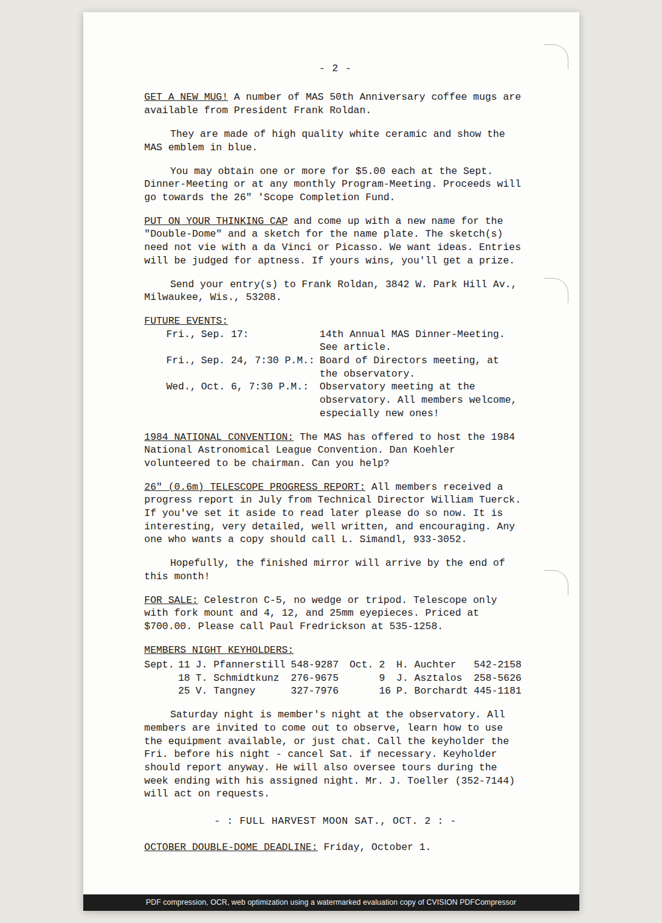- 2 -
GET A NEW MUG! A number of MAS 50th Anniversary coffee mugs are available from President Frank Roldan.
They are made of high quality white ceramic and show the MAS emblem in blue.
You may obtain one or more for $5.00 each at the Sept. Dinner-Meeting or at any monthly Program-Meeting. Proceeds will go towards the 26" 'Scope Completion Fund.
PUT ON YOUR THINKING CAP and come up with a new name for the "Double-Dome" and a sketch for the name plate. The sketch(s) need not vie with a da Vinci or Picasso. We want ideas. Entries will be judged for aptness. If yours wins, you'll get a prize.
Send your entry(s) to Frank Roldan, 3842 W. Park Hill Av., Milwaukee, Wis., 53208.
FUTURE EVENTS:
| Fri., | Sep. 17: | 14th Annual MAS Dinner-Meeting. See article. |
| Fri., | Sep. 24, 7:30 P.M.: | Board of Directors meeting, at the observatory. |
| Wed., | Oct. 6, 7:30 P.M.: | Observatory meeting at the observatory. All members welcome, especially new ones! |
1984 NATIONAL CONVENTION: The MAS has offered to host the 1984 National Astronomical League Convention. Dan Koehler volunteered to be chairman. Can you help?
26" (0.6m) TELESCOPE PROGRESS REPORT: All members received a progress report in July from Technical Director William Tuerck. If you've set it aside to read later please do so now. It is interesting, very detailed, well written, and encouraging. Any one who wants a copy should call L. Simandl, 933-3052.
Hopefully, the finished mirror will arrive by the end of this month!
FOR SALE: Celestron C-5, no wedge or tripod. Telescope only with fork mount and 4, 12, and 25mm eyepieces. Priced at $700.00. Please call Paul Fredrickson at 535-1258.
MEMBERS NIGHT KEYHOLDERS:
| Sept. | 11 | J. Pfannerstill | 548-9287 | | Oct. | 2 | H. Auchter | 542-2158 |
| | 18 | T. Schmidtkunz | 276-9675 | | | 9 | J. Asztalos | 258-5626 |
| | 25 | V. Tangney | 327-7976 | | | 16 | P. Borchardt | 445-1181 |
Saturday night is member's night at the observatory. All members are invited to come out to observe, learn how to use the equipment available, or just chat. Call the keyholder the Fri. before his night - cancel Sat. if necessary. Keyholder should report anyway. He will also oversee tours during the week ending with his assigned night. Mr. J. Toeller (352-7144) will act on requests.
- : FULL HARVEST MOON SAT., OCT. 2 : -
OCTOBER DOUBLE-DOME DEADLINE: Friday, October 1.
PDF compression, OCR, web optimization using a watermarked evaluation copy of CVISION PDFCompressor